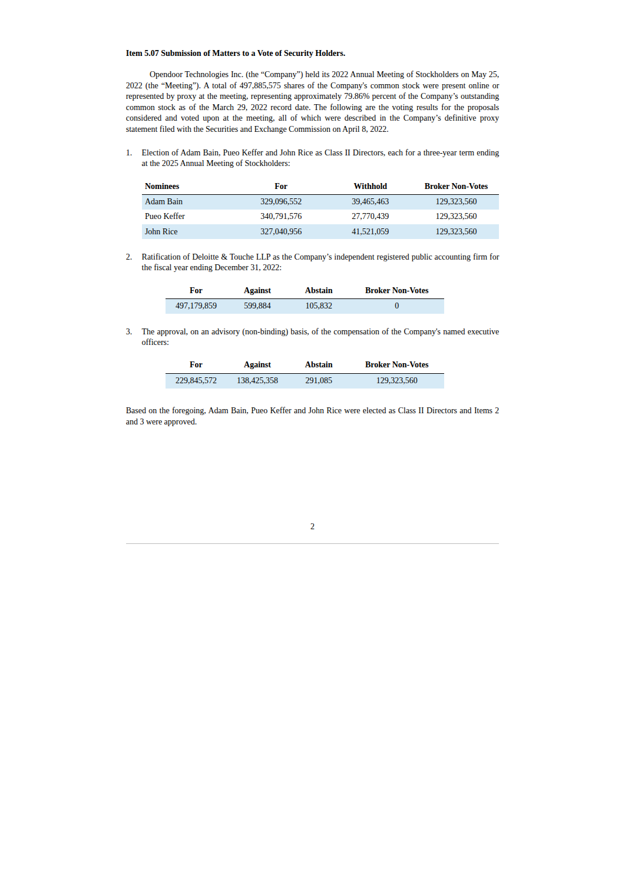Item 5.07 Submission of Matters to a Vote of Security Holders.
Opendoor Technologies Inc. (the “Company”) held its 2022 Annual Meeting of Stockholders on May 25, 2022 (the “Meeting”). A total of 497,885,575 shares of the Company's common stock were present online or represented by proxy at the meeting, representing approximately 79.86% percent of the Company’s outstanding common stock as of the March 29, 2022 record date. The following are the voting results for the proposals considered and voted upon at the meeting, all of which were described in the Company’s definitive proxy statement filed with the Securities and Exchange Commission on April 8, 2022.
1. Election of Adam Bain, Pueo Keffer and John Rice as Class II Directors, each for a three-year term ending at the 2025 Annual Meeting of Stockholders:
| Nominees | For | Withhold | Broker Non-Votes |
| --- | --- | --- | --- |
| Adam Bain | 329,096,552 | 39,465,463 | 129,323,560 |
| Pueo Keffer | 340,791,576 | 27,770,439 | 129,323,560 |
| John Rice | 327,040,956 | 41,521,059 | 129,323,560 |
2. Ratification of Deloitte & Touche LLP as the Company’s independent registered public accounting firm for the fiscal year ending December 31, 2022:
| For | Against | Abstain | Broker Non-Votes |
| --- | --- | --- | --- |
| 497,179,859 | 599,884 | 105,832 | 0 |
3. The approval, on an advisory (non-binding) basis, of the compensation of the Company's named executive officers:
| For | Against | Abstain | Broker Non-Votes |
| --- | --- | --- | --- |
| 229,845,572 | 138,425,358 | 291,085 | 129,323,560 |
Based on the foregoing, Adam Bain, Pueo Keffer and John Rice were elected as Class II Directors and Items 2 and 3 were approved.
2